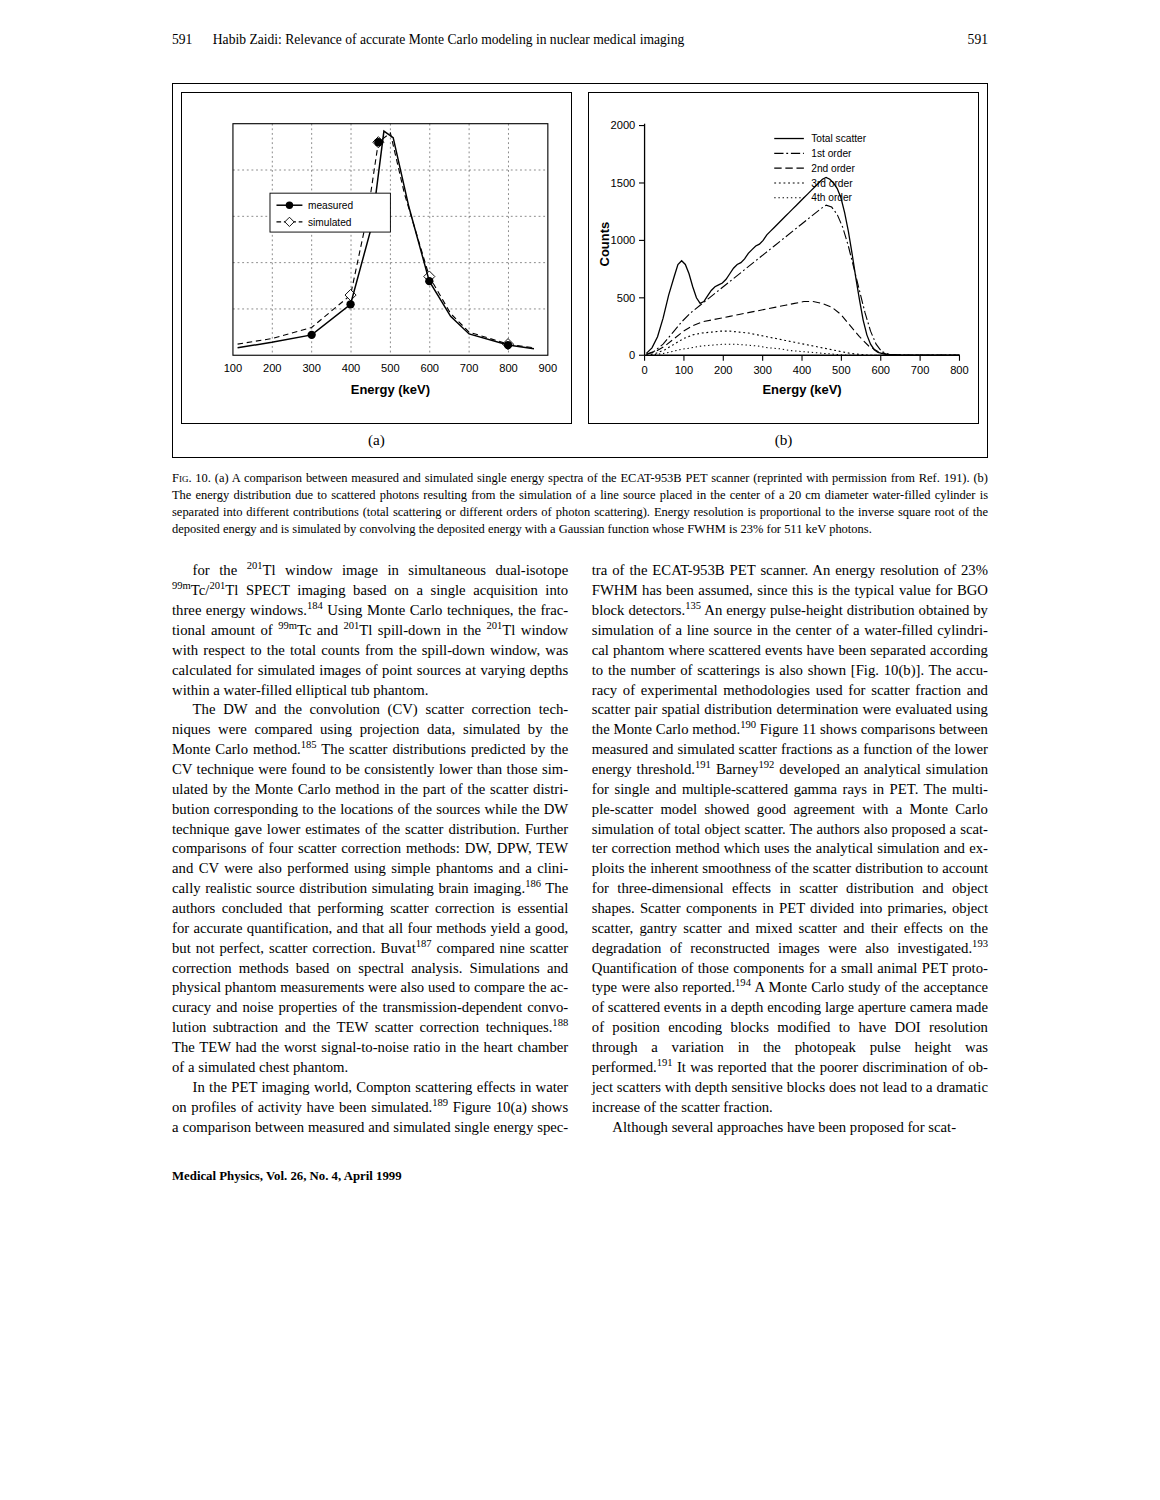591 Habib Zaidi: Relevance of accurate Monte Carlo modeling in nuclear medical imaging 591
measured simulated 100 200 300 400 500 600 700 800 900 Energy (keV)
(a)
0 500 1000 1500 2000 Counts 0 100 200 300 400 500 600 700 800 Energy (keV) Total scatter 1st order 2nd order 3rd order 4th order
(b)
Fig. 10. (a) A comparison between measured and simulated single energy spectra of the ECAT-953B PET scanner (reprinted with permission from Ref. 191). (b) The energy distribution due to scattered photons resulting from the simulation of a line source placed in the center of a 20 cm diameter water-filled cylinder is separated into different contributions (total scattering or different orders of photon scattering). Energy resolution is proportional to the inverse square root of the deposited energy and is simulated by convolving the deposited energy with a Gaussian function whose FWHM is 23% for 511 keV photons.
for the 201Tl window image in simultaneous dual-isotope 99mTc/201Tl SPECT imaging based on a single acquisition into three energy windows.184 Using Monte Carlo techniques, the fractional amount of 99mTc and 201Tl spill-down in the 201Tl window with respect to the total counts from the spill-down window, was calculated for simulated images of point sources at varying depths within a water-filled elliptical tub phantom.
The DW and the convolution (CV) scatter correction techniques were compared using projection data, simulated by the Monte Carlo method.185 The scatter distributions predicted by the CV technique were found to be consistently lower than those simulated by the Monte Carlo method in the part of the scatter distribution corresponding to the locations of the sources while the DW technique gave lower estimates of the scatter distribution. Further comparisons of four scatter correction methods: DW, DPW, TEW and CV were also performed using simple phantoms and a clinically realistic source distribution simulating brain imaging.186 The authors concluded that performing scatter correction is essential for accurate quantification, and that all four methods yield a good, but not perfect, scatter correction. Buvat187 compared nine scatter correction methods based on spectral analysis. Simulations and physical phantom measurements were also used to compare the accuracy and noise properties of the transmission-dependent convolution subtraction and the TEW scatter correction techniques.188 The TEW had the worst signal-to-noise ratio in the heart chamber of a simulated chest phantom.
In the PET imaging world, Compton scattering effects in water on profiles of activity have been simulated.189 Figure 10(a) shows a comparison between measured and simulated single energy spectra of the ECAT-953B PET scanner. An energy resolution of 23% FWHM has been assumed, since this is the typical value for BGO block detectors.135 An energy pulse-height distribution obtained by simulation of a line source in the center of a water-filled cylindrical phantom where scattered events have been separated according to the number of scatterings is also shown [Fig. 10(b)]. The accuracy of experimental methodologies used for scatter fraction and scatter pair spatial distribution determination were evaluated using the Monte Carlo method.190 Figure 11 shows comparisons between measured and simulated scatter fractions as a function of the lower energy threshold.191 Barney192 developed an analytical simulation for single and multiple-scattered gamma rays in PET. The multiple-scatter model showed good agreement with a Monte Carlo simulation of total object scatter. The authors also proposed a scatter correction method which uses the analytical simulation and exploits the inherent smoothness of the scatter distribution to account for three-dimensional effects in scatter distribution and object shapes. Scatter components in PET divided into primaries, object scatter, gantry scatter and mixed scatter and their effects on the degradation of reconstructed images were also investigated.193 Quantification of those components for a small animal PET prototype were also reported.194 A Monte Carlo study of the acceptance of scattered events in a depth encoding large aperture camera made of position encoding blocks modified to have DOI resolution through a variation in the photopeak pulse height was performed.191 It was reported that the poorer discrimination of object scatters with depth sensitive blocks does not lead to a dramatic increase of the scatter fraction.
Although several approaches have been proposed for scat-
Medical Physics, Vol. 26, No. 4, April 1999